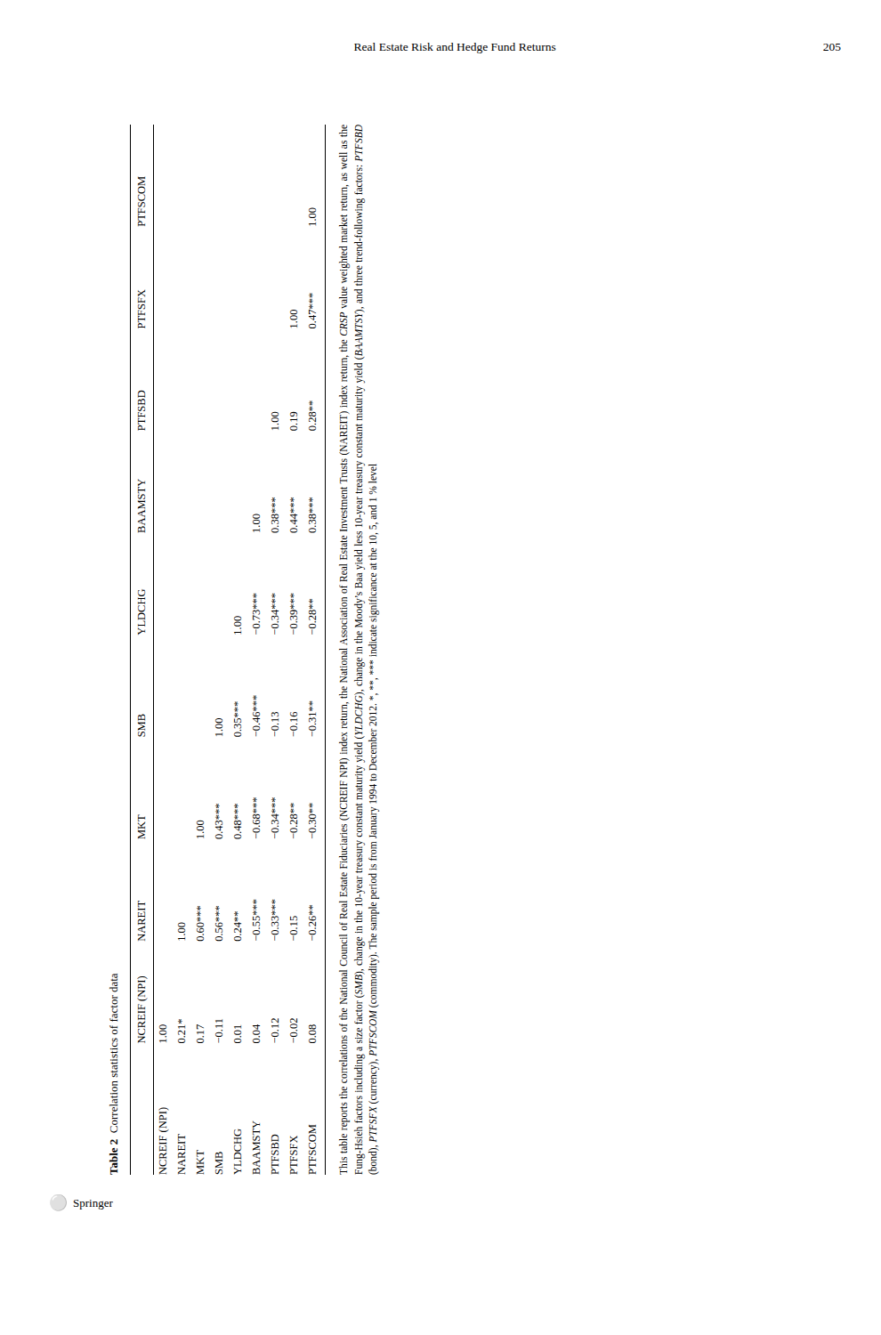Real Estate Risk and Hedge Fund Returns 205
Table 2 Correlation statistics of factor data
| | NCREIF (NPI) | NAREIT | MKT | SMB | YLDCHG | BAAMSTY | PTFSBD | PTFSFX | PTFSCOM |
| --- | --- | --- | --- | --- | --- | --- | --- | --- | --- |
| NCREIF (NPI) | 1.00 | | | | | | | | |
| NAREIT | 0.21* | 1.00 | | | | | | | |
| MKT | 0.17 | 0.60*** | 1.00 | | | | | | |
| SMB | −0.11 | 0.56*** | 0.43*** | 1.00 | | | | | |
| YLDCHG | 0.01 | 0.24** | 0.48*** | 0.35*** | 1.00 | | | | |
| BAAMSTY | 0.04 | −0.55*** | −0.68*** | −0.46*** | −0.73*** | 1.00 | | | |
| PTFSBD | −0.12 | −0.33*** | −0.34*** | −0.13 | −0.34*** | 0.38*** | 1.00 | | |
| PTFSFX | −0.02 | −0.15 | −0.28** | −0.16 | −0.39*** | 0.44*** | 0.19 | 1.00 | |
| PTFSCOM | 0.08 | −0.26** | −0.30** | −0.31** | −0.28** | 0.38*** | 0.28** | 0.47*** | 1.00 |
This table reports the correlations of the National Council of Real Estate Fiduciaries (NCREIF NPI) index return, the National Association of Real Estate Investment Trusts (NAREIT) index return, the CRSP value weighted market return, as well as the Fung-Hsieh factors including a size factor (SMB), change in the 10-year treasury constant maturity yield (YLDCHG), change in the Moody’s Baa yield less 10-year treasury constant maturity yield (BAAMTSY), and three trend-following factors: PTFSBD (bond), PTFSFX (currency), PTFSCOM (commodity). The sample period is from January 1994 to December 2012. *, **, *** indicate significance at the 10, 5, and 1 % level
⚪ Springer